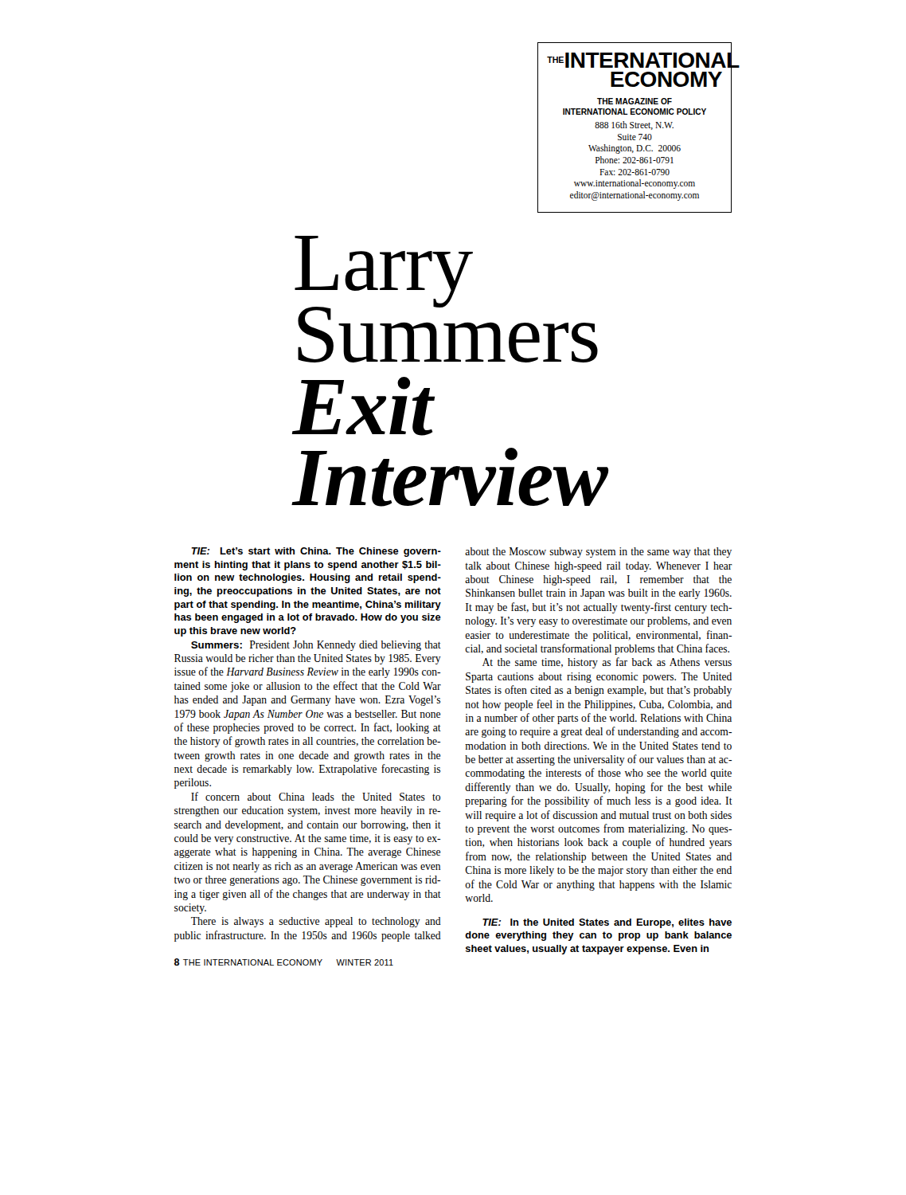THE INTERNATIONAL ECONOMY
THE MAGAZINE OF
INTERNATIONAL ECONOMIC POLICY
888 16th Street, N.W.
Suite 740
Washington, D.C. 20006
Phone: 202-861-0791
Fax: 202-861-0790
www.international-economy.com
editor@international-economy.com
Larry Summers Exit Interview
TIE: Let’s start with China. The Chinese government is hinting that it plans to spend another $1.5 billion on new technologies. Housing and retail spending, the preoccupations in the United States, are not part of that spending. In the meantime, China’s military has been engaged in a lot of bravado. How do you size up this brave new world?
Summers: President John Kennedy died believing that Russia would be richer than the United States by 1985. Every issue of the Harvard Business Review in the early 1990s contained some joke or allusion to the effect that the Cold War has ended and Japan and Germany have won. Ezra Vogel’s 1979 book Japan As Number One was a bestseller. But none of these prophecies proved to be correct. In fact, looking at the history of growth rates in all countries, the correlation between growth rates in one decade and growth rates in the next decade is remarkably low. Extrapolative forecasting is perilous.
If concern about China leads the United States to strengthen our education system, invest more heavily in research and development, and contain our borrowing, then it could be very constructive. At the same time, it is easy to exaggerate what is happening in China. The average Chinese citizen is not nearly as rich as an average American was even two or three generations ago. The Chinese government is riding a tiger given all of the changes that are underway in that society.
There is always a seductive appeal to technology and public infrastructure. In the 1950s and 1960s people talked about the Moscow subway system in the same way that they talk about Chinese high-speed rail today. Whenever I hear about Chinese high-speed rail, I remember that the Shinkansen bullet train in Japan was built in the early 1960s. It may be fast, but it’s not actually twenty-first century technology. It’s very easy to overestimate our problems, and even easier to underestimate the political, environmental, financial, and societal transformational problems that China faces.
At the same time, history as far back as Athens versus Sparta cautions about rising economic powers. The United States is often cited as a benign example, but that’s probably not how people feel in the Philippines, Cuba, Colombia, and in a number of other parts of the world. Relations with China are going to require a great deal of understanding and accommodation in both directions. We in the United States tend to be better at asserting the universality of our values than at accommodating the interests of those who see the world quite differently than we do. Usually, hoping for the best while preparing for the possibility of much less is a good idea. It will require a lot of discussion and mutual trust on both sides to prevent the worst outcomes from materializing. No question, when historians look back a couple of hundred years from now, the relationship between the United States and China is more likely to be the major story than either the end of the Cold War or anything that happens with the Islamic world.
TIE: In the United States and Europe, elites have done everything they can to prop up bank balance sheet values, usually at taxpayer expense. Even in
8 THE INTERNATIONAL ECONOMY WINTER 2011